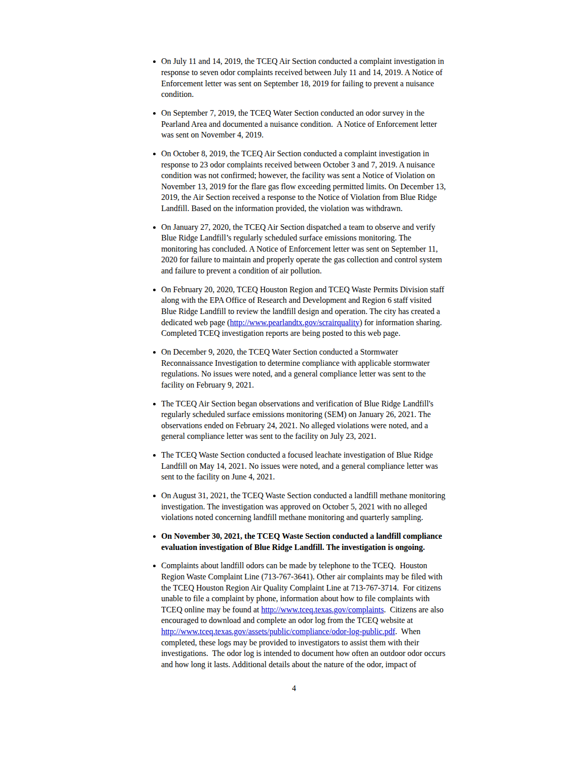On July 11 and 14, 2019, the TCEQ Air Section conducted a complaint investigation in response to seven odor complaints received between July 11 and 14, 2019. A Notice of Enforcement letter was sent on September 18, 2019 for failing to prevent a nuisance condition.
On September 7, 2019, the TCEQ Water Section conducted an odor survey in the Pearland Area and documented a nuisance condition. A Notice of Enforcement letter was sent on November 4, 2019.
On October 8, 2019, the TCEQ Air Section conducted a complaint investigation in response to 23 odor complaints received between October 3 and 7, 2019. A nuisance condition was not confirmed; however, the facility was sent a Notice of Violation on November 13, 2019 for the flare gas flow exceeding permitted limits. On December 13, 2019, the Air Section received a response to the Notice of Violation from Blue Ridge Landfill. Based on the information provided, the violation was withdrawn.
On January 27, 2020, the TCEQ Air Section dispatched a team to observe and verify Blue Ridge Landfill’s regularly scheduled surface emissions monitoring. The monitoring has concluded. A Notice of Enforcement letter was sent on September 11, 2020 for failure to maintain and properly operate the gas collection and control system and failure to prevent a condition of air pollution.
On February 20, 2020, TCEQ Houston Region and TCEQ Waste Permits Division staff along with the EPA Office of Research and Development and Region 6 staff visited Blue Ridge Landfill to review the landfill design and operation. The city has created a dedicated web page (http://www.pearlandtx.gov/scrairquality) for information sharing. Completed TCEQ investigation reports are being posted to this web page.
On December 9, 2020, the TCEQ Water Section conducted a Stormwater Reconnaissance Investigation to determine compliance with applicable stormwater regulations. No issues were noted, and a general compliance letter was sent to the facility on February 9, 2021.
The TCEQ Air Section began observations and verification of Blue Ridge Landfill's regularly scheduled surface emissions monitoring (SEM) on January 26, 2021. The observations ended on February 24, 2021. No alleged violations were noted, and a general compliance letter was sent to the facility on July 23, 2021.
The TCEQ Waste Section conducted a focused leachate investigation of Blue Ridge Landfill on May 14, 2021. No issues were noted, and a general compliance letter was sent to the facility on June 4, 2021.
On August 31, 2021, the TCEQ Waste Section conducted a landfill methane monitoring investigation. The investigation was approved on October 5, 2021 with no alleged violations noted concerning landfill methane monitoring and quarterly sampling.
On November 30, 2021, the TCEQ Waste Section conducted a landfill compliance evaluation investigation of Blue Ridge Landfill. The investigation is ongoing.
Complaints about landfill odors can be made by telephone to the TCEQ. Houston Region Waste Complaint Line (713-767-3641). Other air complaints may be filed with the TCEQ Houston Region Air Quality Complaint Line at 713-767-3714. For citizens unable to file a complaint by phone, information about how to file complaints with TCEQ online may be found at http://www.tceq.texas.gov/complaints. Citizens are also encouraged to download and complete an odor log from the TCEQ website at http://www.tceq.texas.gov/assets/public/compliance/odor-log-public.pdf. When completed, these logs may be provided to investigators to assist them with their investigations. The odor log is intended to document how often an outdoor odor occurs and how long it lasts. Additional details about the nature of the odor, impact of
4